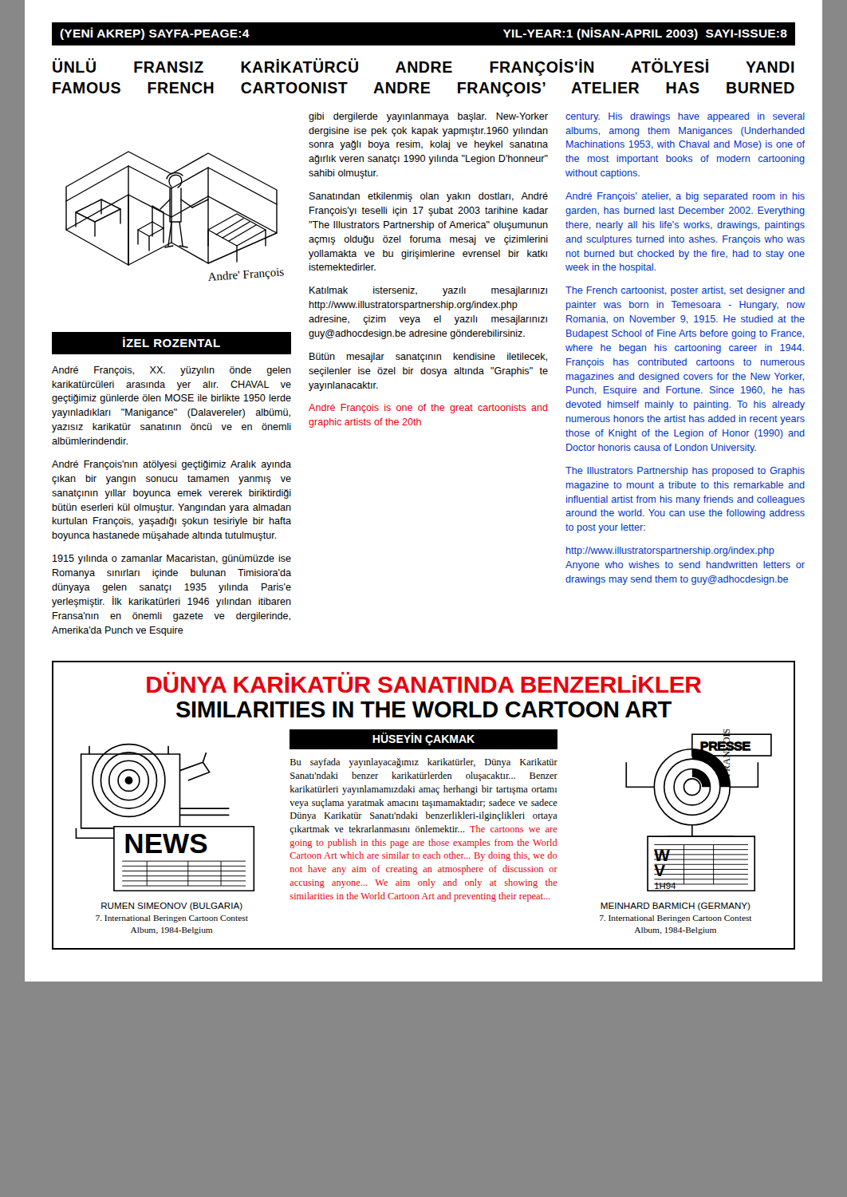(YENİ AKREP) SAYFA-PEAGE:4 YIL-YEAR:1 (NİSAN-APRIL 2003) SAYI-ISSUE:8
ÜNLÜ FRANSIZ KARİKATÜRCÜ ANDRE FRANÇOİS'İN ATÖLYESİ YANDI FAMOUS FRENCH CARTOONIST ANDRE FRANÇOIS’ ATELIER HAS BURNED
Andre' François
İZEL ROZENTAL
André François, XX. yüzyılın önde gelen karikatürcüleri arasında yer alır. CHAVAL ve geçtiğimiz günlerde ölen MOSE ile birlikte 1950 lerde yayınladıkları "Manigance" (Dalavereler) albümü, yazısız karikatür sanatının öncü ve en önemli albümlerindendir.
André François'nın atölyesi geçtiğimiz Aralık ayında çıkan bir yangın sonucu tamamen yanmış ve sanatçının yıllar boyunca emek vererek biriktirdiği bütün eserleri kül olmuştur. Yangından yara almadan kurtulan François, yaşadığı şokun tesiriyle bir hafta boyunca hastanede müşahade altında tutulmuştur.
1915 yılında o zamanlar Macaristan, günümüzde ise Romanya sınırları içinde bulunan Timisiora'da dünyaya gelen sanatçı 1935 yılında Paris'e yerleşmiştir. İlk karikatürleri 1946 yılından itibaren Fransa'nın en önemli gazete ve dergilerinde, Amerika'da Punch ve Esquire
gibi dergilerde yayınlanmaya başlar. New-Yorker dergisine ise pek çok kapak yapmıştır.1960 yılından sonra yağlı boya resim, kolaj ve heykel sanatına ağırlık veren sanatçı 1990 yılında "Legion D'honneur" sahibi olmuştur.
Sanatından etkilenmiş olan yakın dostları, André François'yı teselli için 17 şubat 2003 tarihine kadar "The Illustrators Partnership of America" oluşumunun açmış olduğu özel foruma mesaj ve çizimlerini yollamakta ve bu girişimlerine evrensel bir katkı istemektedirler.
Katılmak isterseniz, yazılı mesajlarınızı http://www.illustratorspartnership.org/index.php adresine, çizim veya el yazılı mesajlarınızı guy@adhocdesign.be adresine gönderebilirsiniz.
Bütün mesajlar sanatçının kendisine iletilecek, seçilenler ise özel bir dosya altında "Graphis" te yayınlanacaktır.
André François is one of the great cartoonists and graphic artists of the 20th
century. His drawings have appeared in several albums, among them Manigances (Underhanded Machinations 1953, with Chaval and Mose) is one of the most important books of modern cartooning without captions.
André François' atelier, a big separated room in his garden, has burned last December 2002. Everything there, nearly all his life's works, drawings, paintings and sculptures turned into ashes. François who was not burned but chocked by the fire, had to stay one week in the hospital.
The French cartoonist, poster artist, set designer and painter was born in Temesoara - Hungary, now Romania, on November 9, 1915. He studied at the Budapest School of Fine Arts before going to France, where he began his cartooning career in 1944. François has contributed cartoons to numerous magazines and designed covers for the New Yorker, Punch, Esquire and Fortune. Since 1960, he has devoted himself mainly to painting. To his already numerous honors the artist has added in recent years those of Knight of the Legion of Honor (1990) and Doctor honoris causa of London University.
The Illustrators Partnership has proposed to Graphis magazine to mount a tribute to this remarkable and influential artist from his many friends and colleagues around the world. You can use the following address to post your letter:
http://www.illustratorspartnership.org/index.php Anyone who wishes to send handwritten letters or drawings may send them to guy@adhocdesign.be
DÜNYA KARİKATÜR SANATINDA BENZERLiKLER
SIMILARITIES IN THE WORLD CARTOON ART
NEWS
RUMEN SIMEONOV (BULGARIA)
7. International Beringen Cartoon Contest
Album, 1984-Belgium
HÜSEYİN ÇAKMAK
Bu sayfada yayınlayacağımız karikatürler, Dünya Karikatür Sanatı'ndaki benzer karikatürlerden oluşacaktır... Benzer karikatürleri yayınlamamızdaki amaç herhangi bir tartışma ortamı veya suçlama yaratmak amacını taşımamaktadır; sadece ve sadece Dünya Karikatür Sanatı'ndaki benzerlikleri-ilginçlikleri ortaya çıkartmak ve tekrarlanmasını önlemektir... The cartoons we are going to publish in this page are those examples from the World Cartoon Art which are similar to each other... By doing this, we do not have any aim of creating an atmosphere of discussion or accusing anyone... We aim only and only at showing the similarities in the World Cartoon Art and preventing their repeat...
PRESSE W V 1H94 FRANÇOIS
MEINHARD BARMICH (GERMANY)
7. International Beringen Cartoon Contest
Album, 1984-Belgium